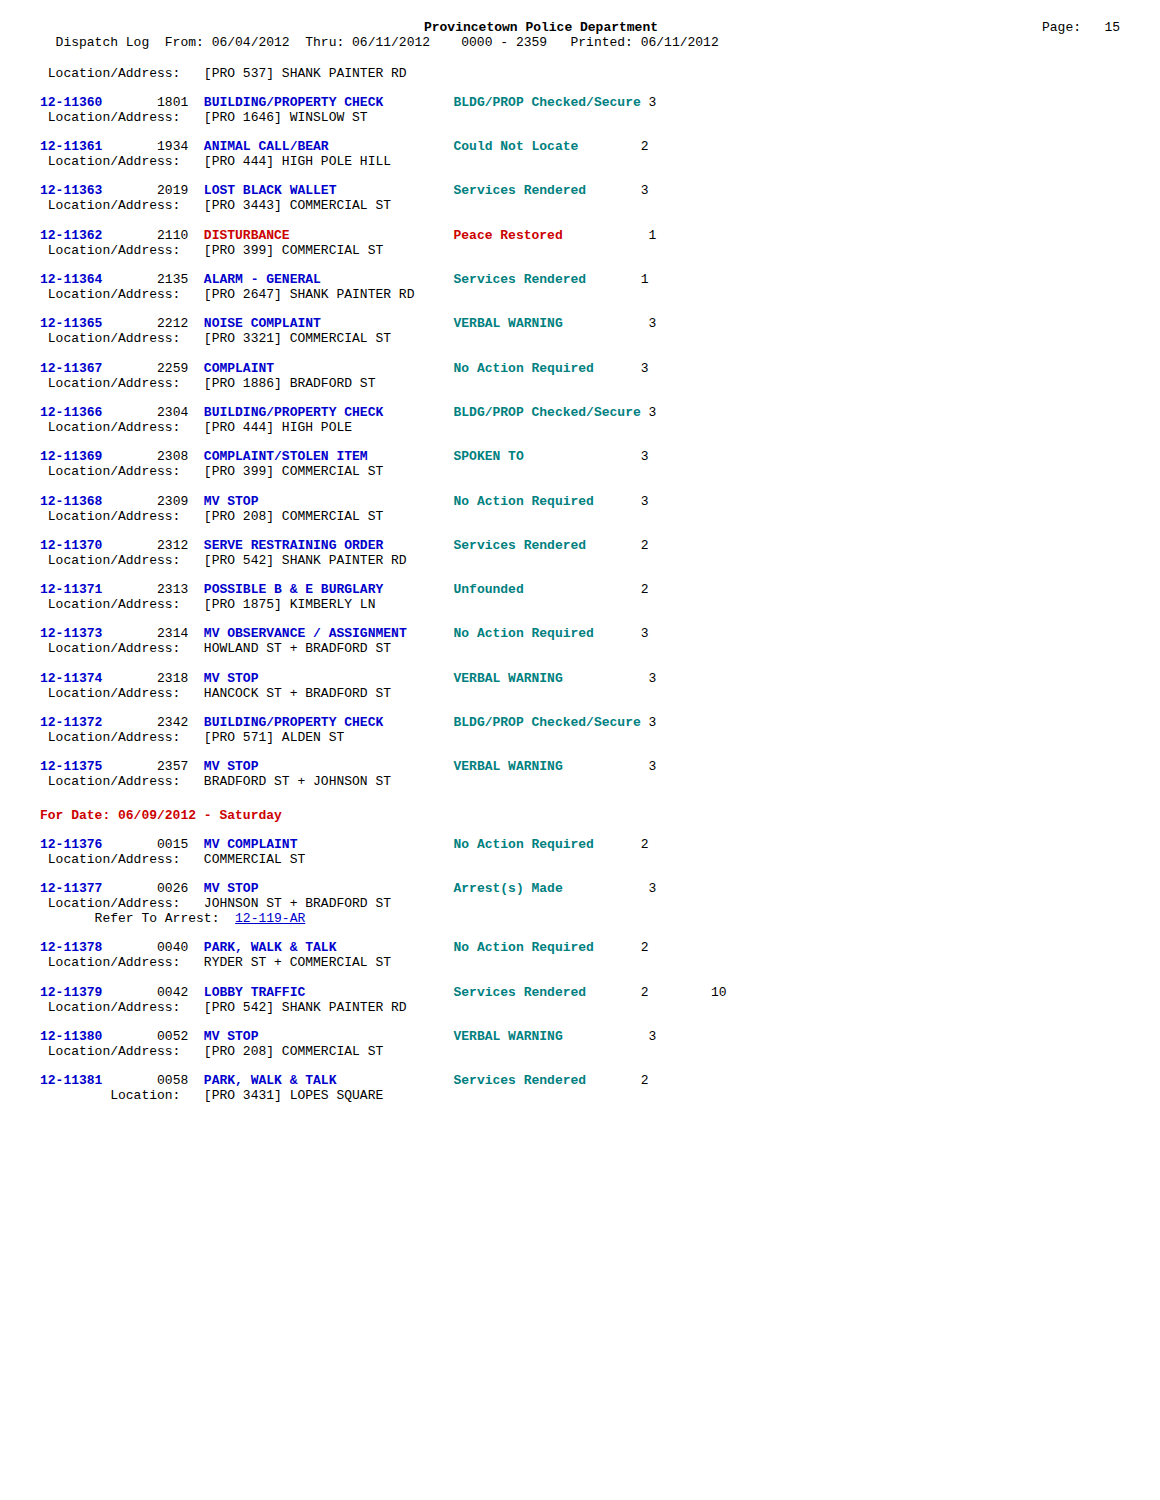Provincetown Police Department
Page: 15
Dispatch Log From: 06/04/2012 Thru: 06/11/2012 0000 - 2359 Printed: 06/11/2012
Location/Address: [PRO 537] SHANK PAINTER RD
12-11360 1801 BUILDING/PROPERTY CHECK BLDG/PROP Checked/Secure 3 Location/Address: [PRO 1646] WINSLOW ST
12-11361 1934 ANIMAL CALL/BEAR Could Not Locate 2 Location/Address: [PRO 444] HIGH POLE HILL
12-11363 2019 LOST BLACK WALLET Services Rendered 3 Location/Address: [PRO 3443] COMMERCIAL ST
12-11362 2110 DISTURBANCE Peace Restored 1 Location/Address: [PRO 399] COMMERCIAL ST
12-11364 2135 ALARM - GENERAL Services Rendered 1 Location/Address: [PRO 2647] SHANK PAINTER RD
12-11365 2212 NOISE COMPLAINT VERBAL WARNING 3 Location/Address: [PRO 3321] COMMERCIAL ST
12-11367 2259 COMPLAINT No Action Required 3 Location/Address: [PRO 1886] BRADFORD ST
12-11366 2304 BUILDING/PROPERTY CHECK BLDG/PROP Checked/Secure 3 Location/Address: [PRO 444] HIGH POLE
12-11369 2308 COMPLAINT/STOLEN ITEM SPOKEN TO 3 Location/Address: [PRO 399] COMMERCIAL ST
12-11368 2309 MV STOP No Action Required 3 Location/Address: [PRO 208] COMMERCIAL ST
12-11370 2312 SERVE RESTRAINING ORDER Services Rendered 2 Location/Address: [PRO 542] SHANK PAINTER RD
12-11371 2313 POSSIBLE B & E BURGLARY Unfounded 2 Location/Address: [PRO 1875] KIMBERLY LN
12-11373 2314 MV OBSERVANCE / ASSIGNMENT No Action Required 3 Location/Address: HOWLAND ST + BRADFORD ST
12-11374 2318 MV STOP VERBAL WARNING 3 Location/Address: HANCOCK ST + BRADFORD ST
12-11372 2342 BUILDING/PROPERTY CHECK BLDG/PROP Checked/Secure 3 Location/Address: [PRO 571] ALDEN ST
12-11375 2357 MV STOP VERBAL WARNING 3 Location/Address: BRADFORD ST + JOHNSON ST
For Date: 06/09/2012 - Saturday
12-11376 0015 MV COMPLAINT No Action Required 2 Location/Address: COMMERCIAL ST
12-11377 0026 MV STOP Arrest(s) Made 3 Location/Address: JOHNSON ST + BRADFORD ST Refer To Arrest: 12-119-AR
12-11378 0040 PARK, WALK & TALK No Action Required 2 Location/Address: RYDER ST + COMMERCIAL ST
12-11379 0042 LOBBY TRAFFIC Services Rendered 2 10 Location/Address: [PRO 542] SHANK PAINTER RD
12-11380 0052 MV STOP VERBAL WARNING 3 Location/Address: [PRO 208] COMMERCIAL ST
12-11381 0058 PARK, WALK & TALK Services Rendered 2 Location: [PRO 3431] LOPES SQUARE